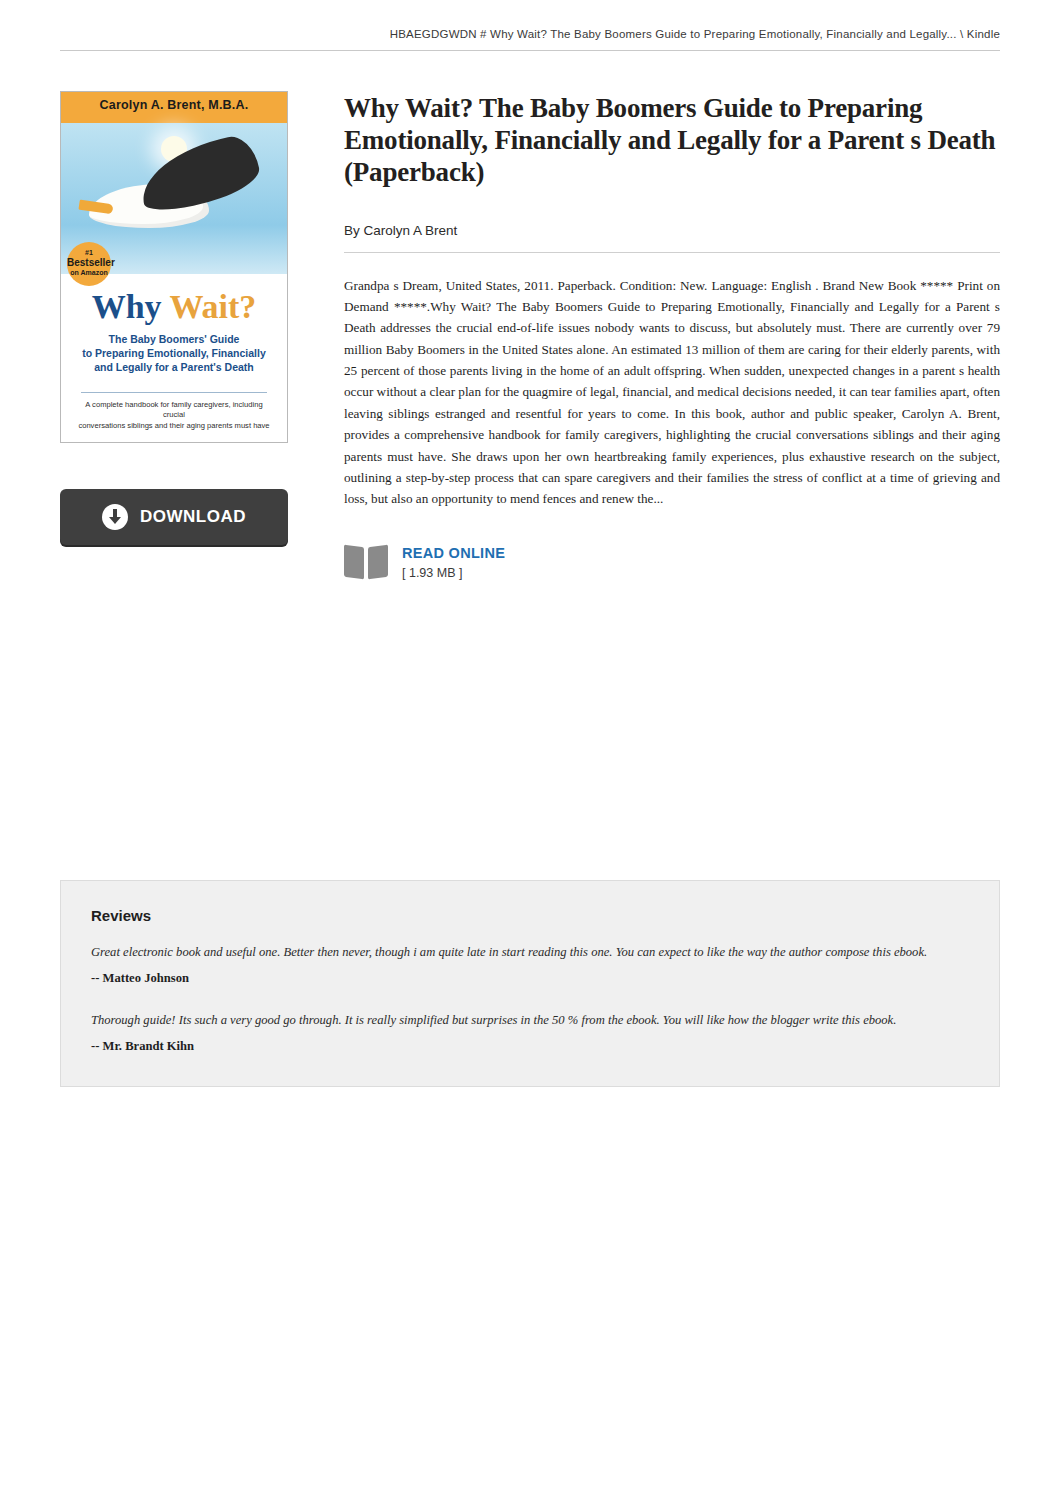HBAEGDGWDN # Why Wait? The Baby Boomers Guide to Preparing Emotionally, Financially and Legally... \ Kindle
Carolyn A. Brent, M.B.A.
#1Bestselleron Amazon
Why Wait?
The Baby Boomers' Guide
to Preparing Emotionally, Financially
and Legally for a Parent's Death
A complete handbook for family caregivers, including crucial
conversations siblings and their aging parents must have
DOWNLOAD
Why Wait? The Baby Boomers Guide to Preparing Emotionally, Financially and Legally for a Parent s Death (Paperback)
By Carolyn A Brent
Grandpa s Dream, United States, 2011. Paperback. Condition: New. Language: English . Brand New Book ***** Print on Demand *****.Why Wait? The Baby Boomers Guide to Preparing Emotionally, Financially and Legally for a Parent s Death addresses the crucial end-of-life issues nobody wants to discuss, but absolutely must. There are currently over 79 million Baby Boomers in the United States alone. An estimated 13 million of them are caring for their elderly parents, with 25 percent of those parents living in the home of an adult offspring. When sudden, unexpected changes in a parent s health occur without a clear plan for the quagmire of legal, financial, and medical decisions needed, it can tear families apart, often leaving siblings estranged and resentful for years to come. In this book, author and public speaker, Carolyn A. Brent, provides a comprehensive handbook for family caregivers, highlighting the crucial conversations siblings and their aging parents must have. She draws upon her own heartbreaking family experiences, plus exhaustive research on the subject, outlining a step-by-step process that can spare caregivers and their families the stress of conflict at a time of grieving and loss, but also an opportunity to mend fences and renew the...
READ ONLINE
[ 1.93 MB ]
Reviews
Great electronic book and useful one. Better then never, though i am quite late in start reading this one. You can expect to like the way the author compose this ebook.
-- Matteo Johnson
Thorough guide! Its such a very good go through. It is really simplified but surprises in the 50 % from the ebook. You will like how the blogger write this ebook.
-- Mr. Brandt Kihn